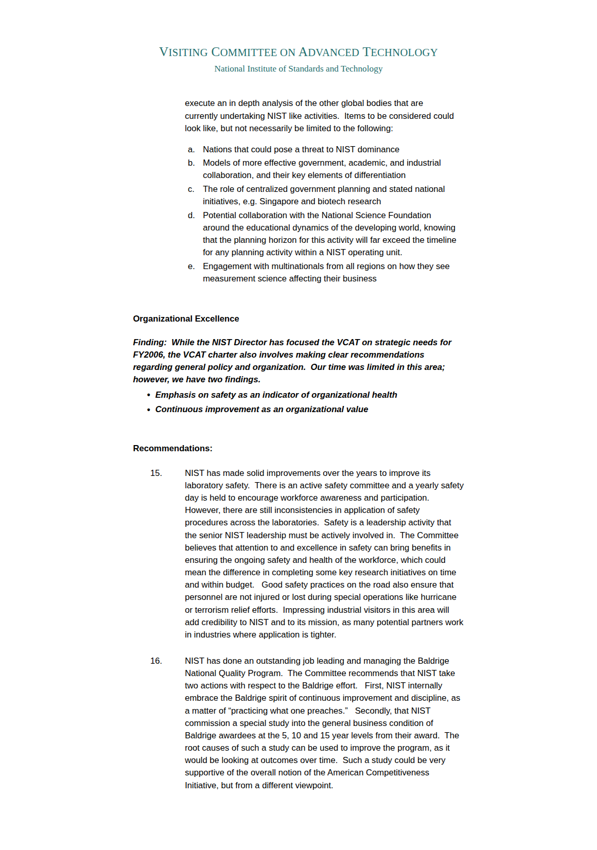VISITING COMMITTEE ON ADVANCED TECHNOLOGY
National Institute of Standards and Technology
execute an in depth analysis of the other global bodies that are currently undertaking NIST like activities. Items to be considered could look like, but not necessarily be limited to the following:
a. Nations that could pose a threat to NIST dominance
b. Models of more effective government, academic, and industrial collaboration, and their key elements of differentiation
c. The role of centralized government planning and stated national initiatives, e.g. Singapore and biotech research
d. Potential collaboration with the National Science Foundation around the educational dynamics of the developing world, knowing that the planning horizon for this activity will far exceed the timeline for any planning activity within a NIST operating unit.
e. Engagement with multinationals from all regions on how they see measurement science affecting their business
Organizational Excellence
Finding: While the NIST Director has focused the VCAT on strategic needs for FY2006, the VCAT charter also involves making clear recommendations regarding general policy and organization. Our time was limited in this area; however, we have two findings.
Emphasis on safety as an indicator of organizational health
Continuous improvement as an organizational value
Recommendations:
15. NIST has made solid improvements over the years to improve its laboratory safety. There is an active safety committee and a yearly safety day is held to encourage workforce awareness and participation. However, there are still inconsistencies in application of safety procedures across the laboratories. Safety is a leadership activity that the senior NIST leadership must be actively involved in. The Committee believes that attention to and excellence in safety can bring benefits in ensuring the ongoing safety and health of the workforce, which could mean the difference in completing some key research initiatives on time and within budget. Good safety practices on the road also ensure that personnel are not injured or lost during special operations like hurricane or terrorism relief efforts. Impressing industrial visitors in this area will add credibility to NIST and to its mission, as many potential partners work in industries where application is tighter.
16. NIST has done an outstanding job leading and managing the Baldrige National Quality Program. The Committee recommends that NIST take two actions with respect to the Baldrige effort. First, NIST internally embrace the Baldrige spirit of continuous improvement and discipline, as a matter of “practicing what one preaches.” Secondly, that NIST commission a special study into the general business condition of Baldrige awardees at the 5, 10 and 15 year levels from their award. The root causes of such a study can be used to improve the program, as it would be looking at outcomes over time. Such a study could be very supportive of the overall notion of the American Competitiveness Initiative, but from a different viewpoint.